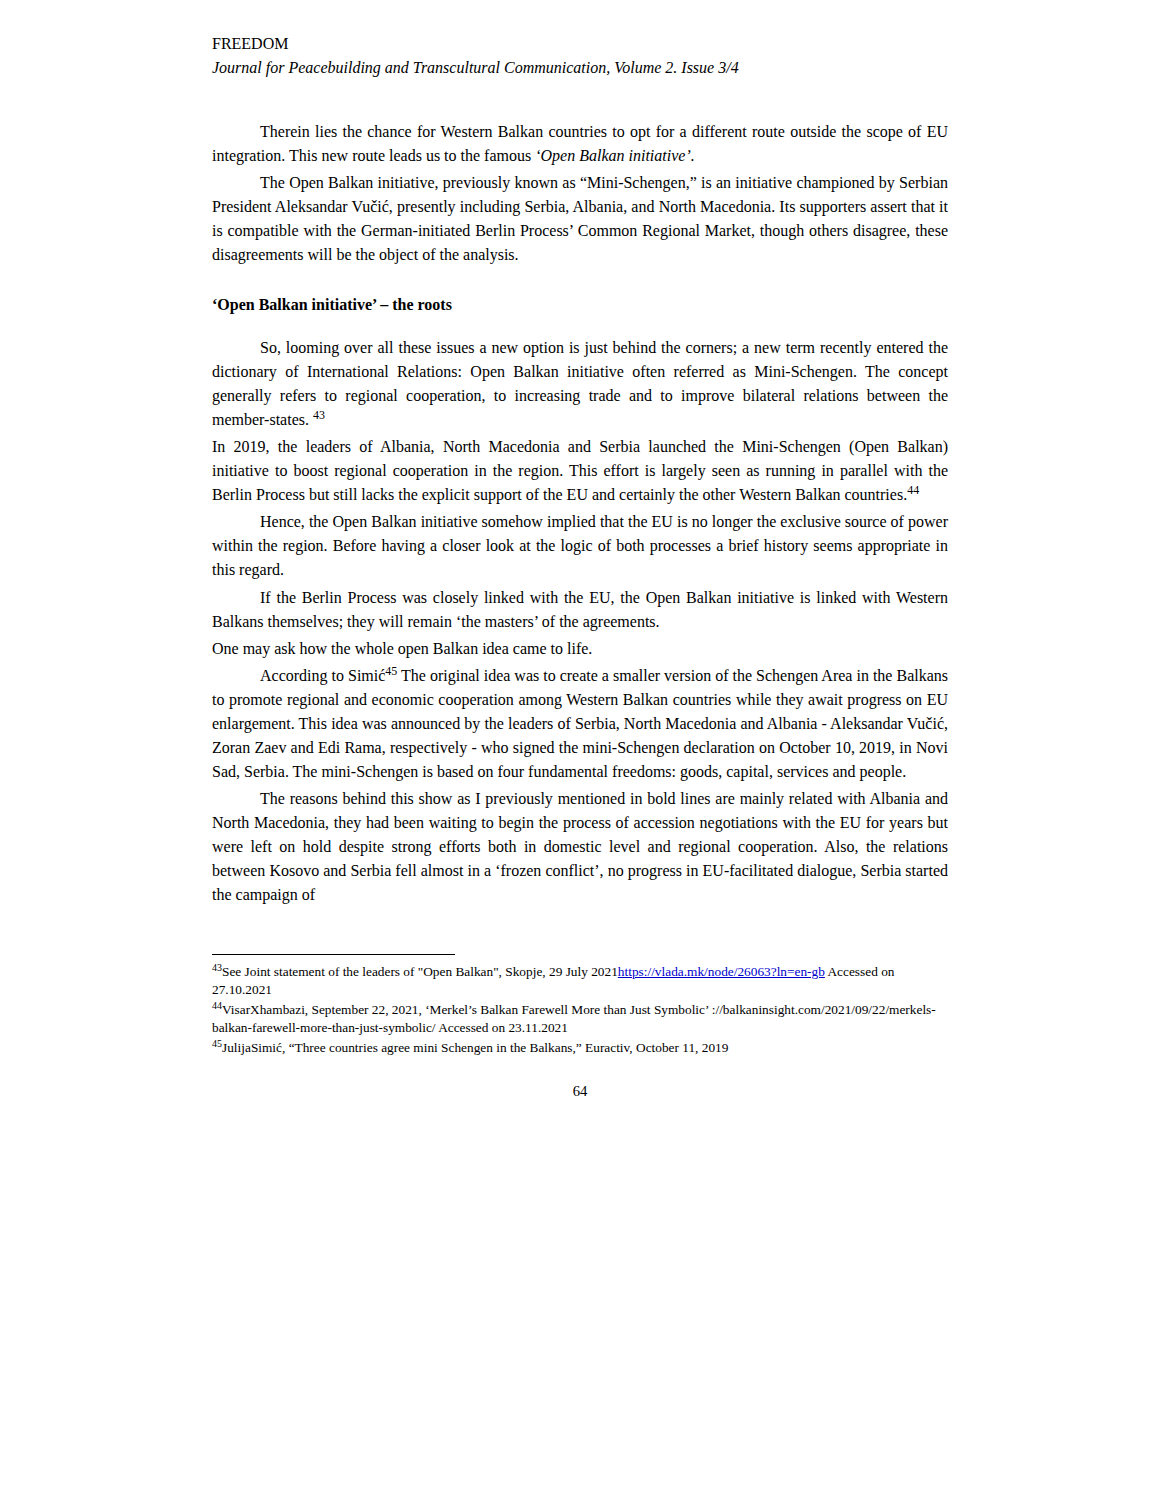FREEDOM Journal for Peacebuilding and Transcultural Communication, Volume 2. Issue 3/4
Therein lies the chance for Western Balkan countries to opt for a different route outside the scope of EU integration. This new route leads us to the famous ‘Open Balkan initiative’.
The Open Balkan initiative, previously known as “Mini-Schengen,” is an initiative championed by Serbian President Aleksandar Vučić, presently including Serbia, Albania, and North Macedonia. Its supporters assert that it is compatible with the German-initiated Berlin Process’ Common Regional Market, though others disagree, these disagreements will be the object of the analysis.
‘Open Balkan initiative’ – the roots
So, looming over all these issues a new option is just behind the corners; a new term recently entered the dictionary of International Relations: Open Balkan initiative often referred as Mini-Schengen. The concept generally refers to regional cooperation, to increasing trade and to improve bilateral relations between the member-states. 43
In 2019, the leaders of Albania, North Macedonia and Serbia launched the Mini-Schengen (Open Balkan) initiative to boost regional cooperation in the region. This effort is largely seen as running in parallel with the Berlin Process but still lacks the explicit support of the EU and certainly the other Western Balkan countries.44
Hence, the Open Balkan initiative somehow implied that the EU is no longer the exclusive source of power within the region. Before having a closer look at the logic of both processes a brief history seems appropriate in this regard.
If the Berlin Process was closely linked with the EU, the Open Balkan initiative is linked with Western Balkans themselves; they will remain ‘the masters’ of the agreements.
One may ask how the whole open Balkan idea came to life.
According to Simić45 The original idea was to create a smaller version of the Schengen Area in the Balkans to promote regional and economic cooperation among Western Balkan countries while they await progress on EU enlargement. This idea was announced by the leaders of Serbia, North Macedonia and Albania - Aleksandar Vučić, Zoran Zaev and Edi Rama, respectively - who signed the mini-Schengen declaration on October 10, 2019, in Novi Sad, Serbia. The mini-Schengen is based on four fundamental freedoms: goods, capital, services and people.
The reasons behind this show as I previously mentioned in bold lines are mainly related with Albania and North Macedonia, they had been waiting to begin the process of accession negotiations with the EU for years but were left on hold despite strong efforts both in domestic level and regional cooperation. Also, the relations between Kosovo and Serbia fell almost in a ‘frozen conflict’, no progress in EU-facilitated dialogue, Serbia started the campaign of
43See Joint statement of the leaders of "Open Balkan", Skopje, 29 July 2021https://vlada.mk/node/26063?ln=en-gb Accessed on 27.10.2021
44VisarXhambazi, September 22, 2021, ‘Merkel’s Balkan Farewell More than Just Symbolic’ ://balkaninsight.com/2021/09/22/merkels-balkan-farewell-more-than-just-symbolic/ Accessed on 23.11.2021
45JulijaSimić, “Three countries agree mini Schengen in the Balkans,” Euractiv, October 11, 2019
64